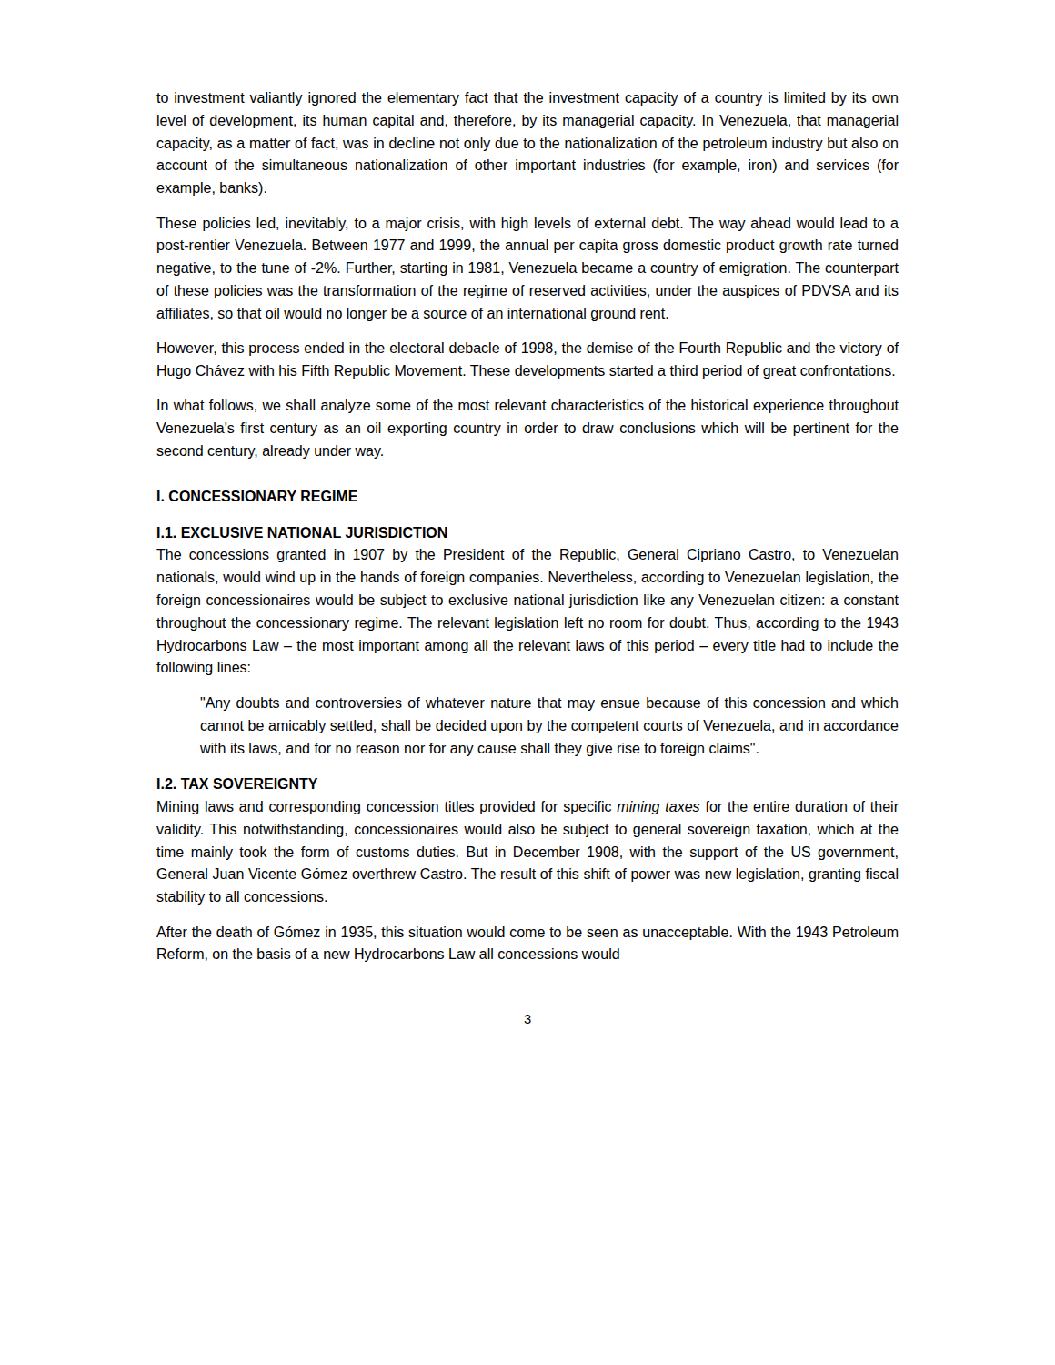to investment valiantly ignored the elementary fact that the investment capacity of a country is limited by its own level of development, its human capital and, therefore, by its managerial capacity. In Venezuela, that managerial capacity, as a matter of fact, was in decline not only due to the nationalization of the petroleum industry but also on account of the simultaneous nationalization of other important industries (for example, iron) and services (for example, banks).
These policies led, inevitably, to a major crisis, with high levels of external debt. The way ahead would lead to a post-rentier Venezuela. Between 1977 and 1999, the annual per capita gross domestic product growth rate turned negative, to the tune of -2%. Further, starting in 1981, Venezuela became a country of emigration. The counterpart of these policies was the transformation of the regime of reserved activities, under the auspices of PDVSA and its affiliates, so that oil would no longer be a source of an international ground rent.
However, this process ended in the electoral debacle of 1998, the demise of the Fourth Republic and the victory of Hugo Chávez with his Fifth Republic Movement. These developments started a third period of great confrontations.
In what follows, we shall analyze some of the most relevant characteristics of the historical experience throughout Venezuela's first century as an oil exporting country in order to draw conclusions which will be pertinent for the second century, already under way.
I. CONCESSIONARY REGIME
I.1. EXCLUSIVE NATIONAL JURISDICTION
The concessions granted in 1907 by the President of the Republic, General Cipriano Castro, to Venezuelan nationals, would wind up in the hands of foreign companies. Nevertheless, according to Venezuelan legislation, the foreign concessionaires would be subject to exclusive national jurisdiction like any Venezuelan citizen: a constant throughout the concessionary regime. The relevant legislation left no room for doubt. Thus, according to the 1943 Hydrocarbons Law – the most important among all the relevant laws of this period – every title had to include the following lines:
"Any doubts and controversies of whatever nature that may ensue because of this concession and which cannot be amicably settled, shall be decided upon by the competent courts of Venezuela, and in accordance with its laws, and for no reason nor for any cause shall they give rise to foreign claims".
I.2. TAX SOVEREIGNTY
Mining laws and corresponding concession titles provided for specific mining taxes for the entire duration of their validity. This notwithstanding, concessionaires would also be subject to general sovereign taxation, which at the time mainly took the form of customs duties. But in December 1908, with the support of the US government, General Juan Vicente Gómez overthrew Castro. The result of this shift of power was new legislation, granting fiscal stability to all concessions.
After the death of Gómez in 1935, this situation would come to be seen as unacceptable. With the 1943 Petroleum Reform, on the basis of a new Hydrocarbons Law all concessions would
3